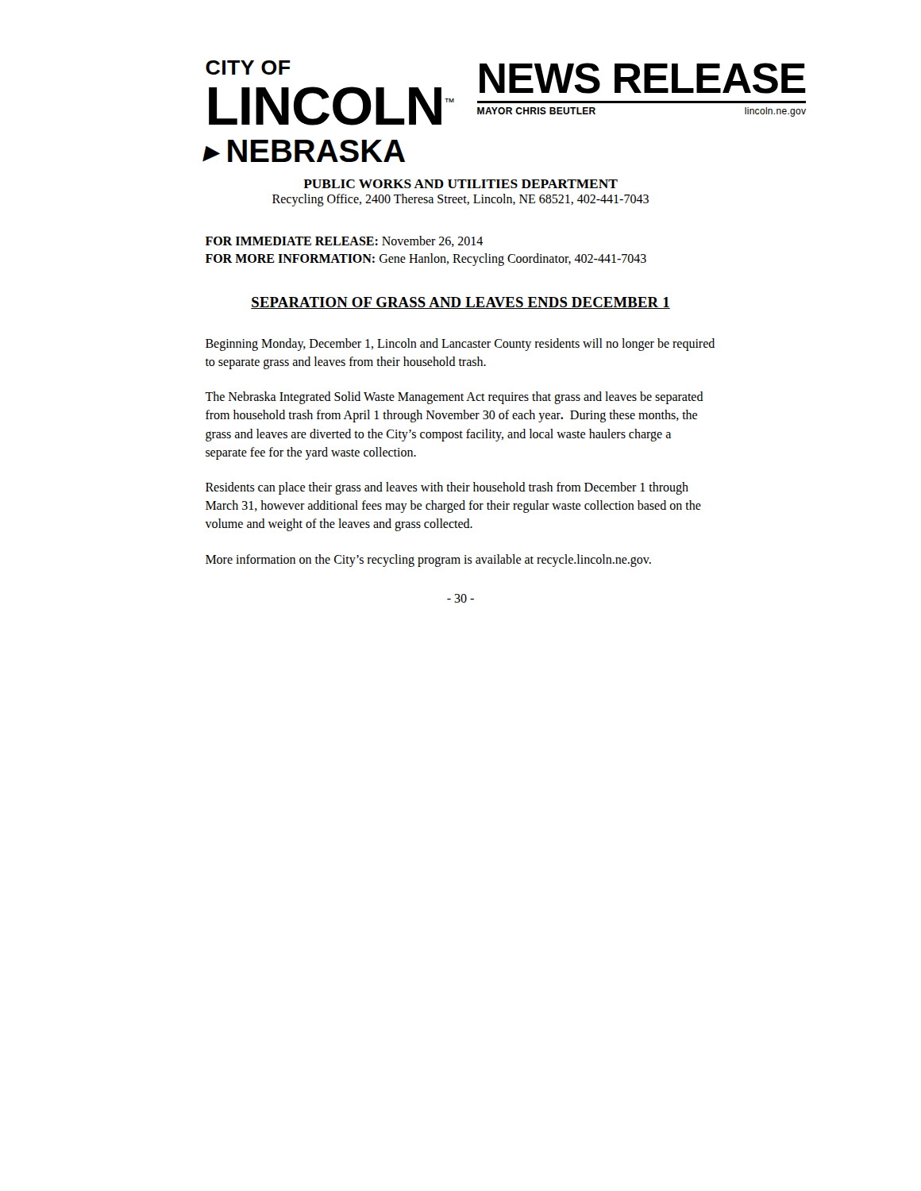CITY OF LINCOLN™ ▸ NEBRASKA
NEWS RELEASE
MAYOR CHRIS BEUTLER lincoln.ne.gov
PUBLIC WORKS AND UTILITIES DEPARTMENT
Recycling Office, 2400 Theresa Street, Lincoln, NE 68521, 402-441-7043
FOR IMMEDIATE RELEASE: November 26, 2014
FOR MORE INFORMATION: Gene Hanlon, Recycling Coordinator, 402-441-7043
SEPARATION OF GRASS AND LEAVES ENDS DECEMBER 1
Beginning Monday, December 1, Lincoln and Lancaster County residents will no longer be required to separate grass and leaves from their household trash.
The Nebraska Integrated Solid Waste Management Act requires that grass and leaves be separated from household trash from April 1 through November 30 of each year. During these months, the grass and leaves are diverted to the City’s compost facility, and local waste haulers charge a separate fee for the yard waste collection.
Residents can place their grass and leaves with their household trash from December 1 through March 31, however additional fees may be charged for their regular waste collection based on the volume and weight of the leaves and grass collected.
More information on the City’s recycling program is available at recycle.lincoln.ne.gov.
- 30 -